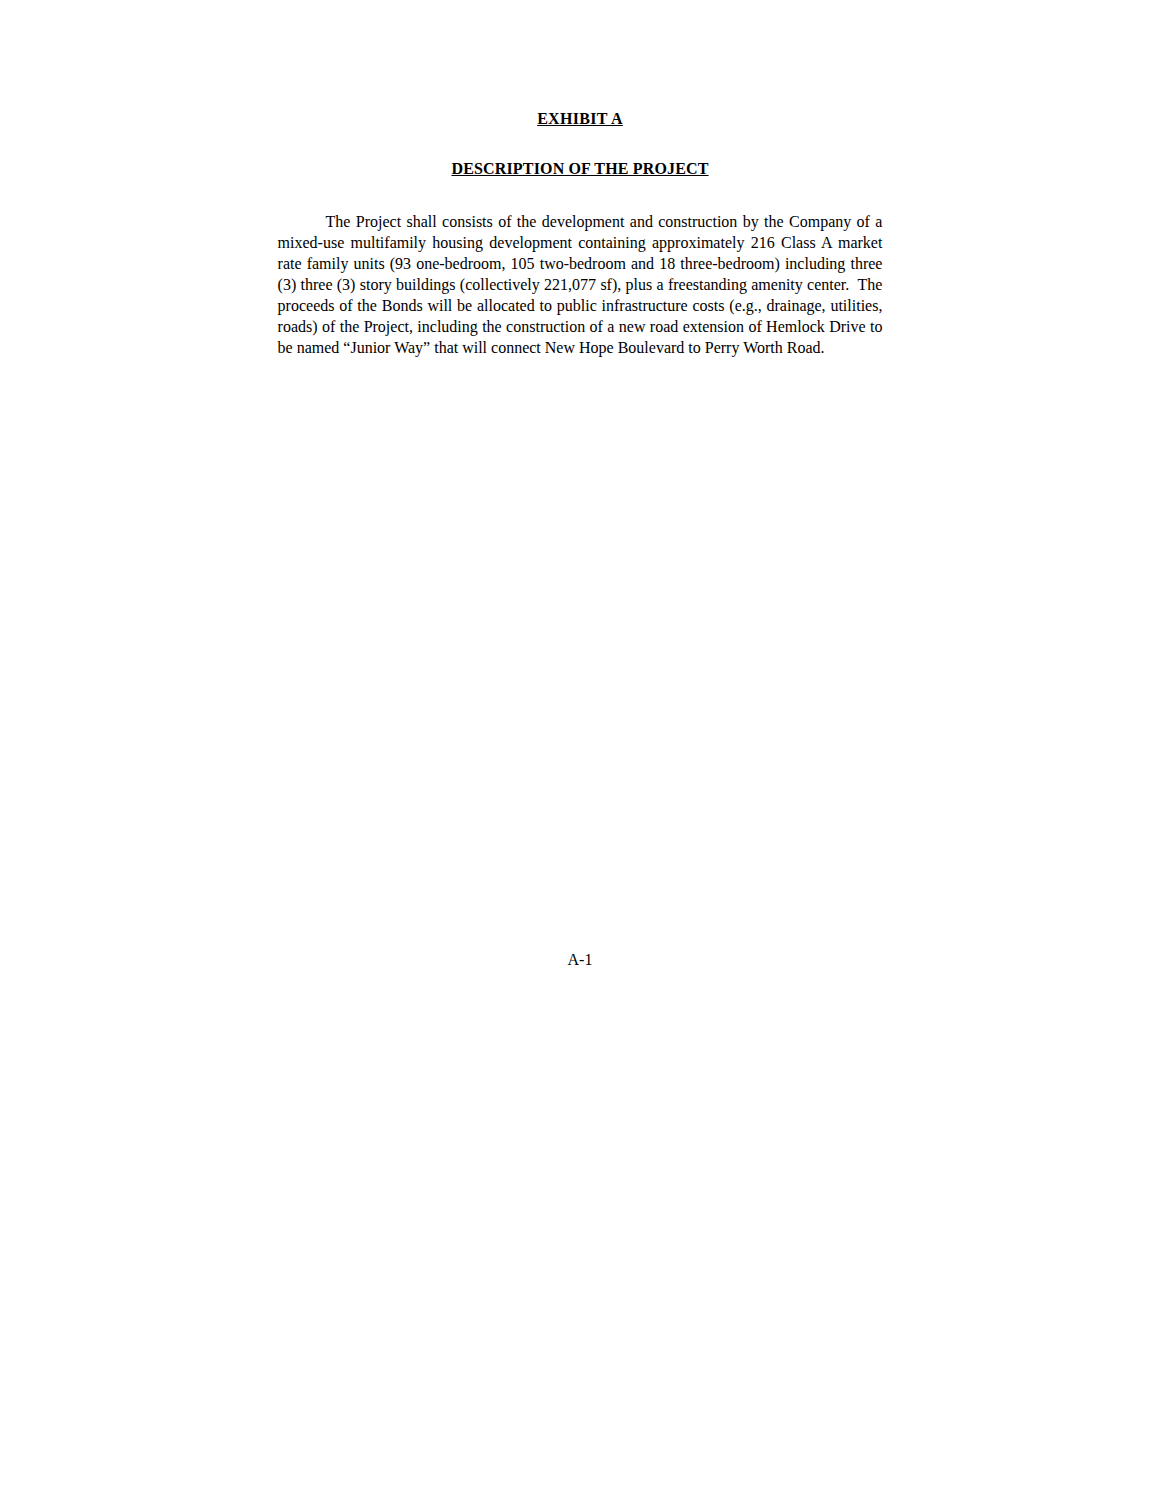EXHIBIT A
DESCRIPTION OF THE PROJECT
The Project shall consists of the development and construction by the Company of a mixed-use multifamily housing development containing approximately 216 Class A market rate family units (93 one-bedroom, 105 two-bedroom and 18 three-bedroom) including three (3) three (3) story buildings (collectively 221,077 sf), plus a freestanding amenity center. The proceeds of the Bonds will be allocated to public infrastructure costs (e.g., drainage, utilities, roads) of the Project, including the construction of a new road extension of Hemlock Drive to be named “Junior Way” that will connect New Hope Boulevard to Perry Worth Road.
A-1